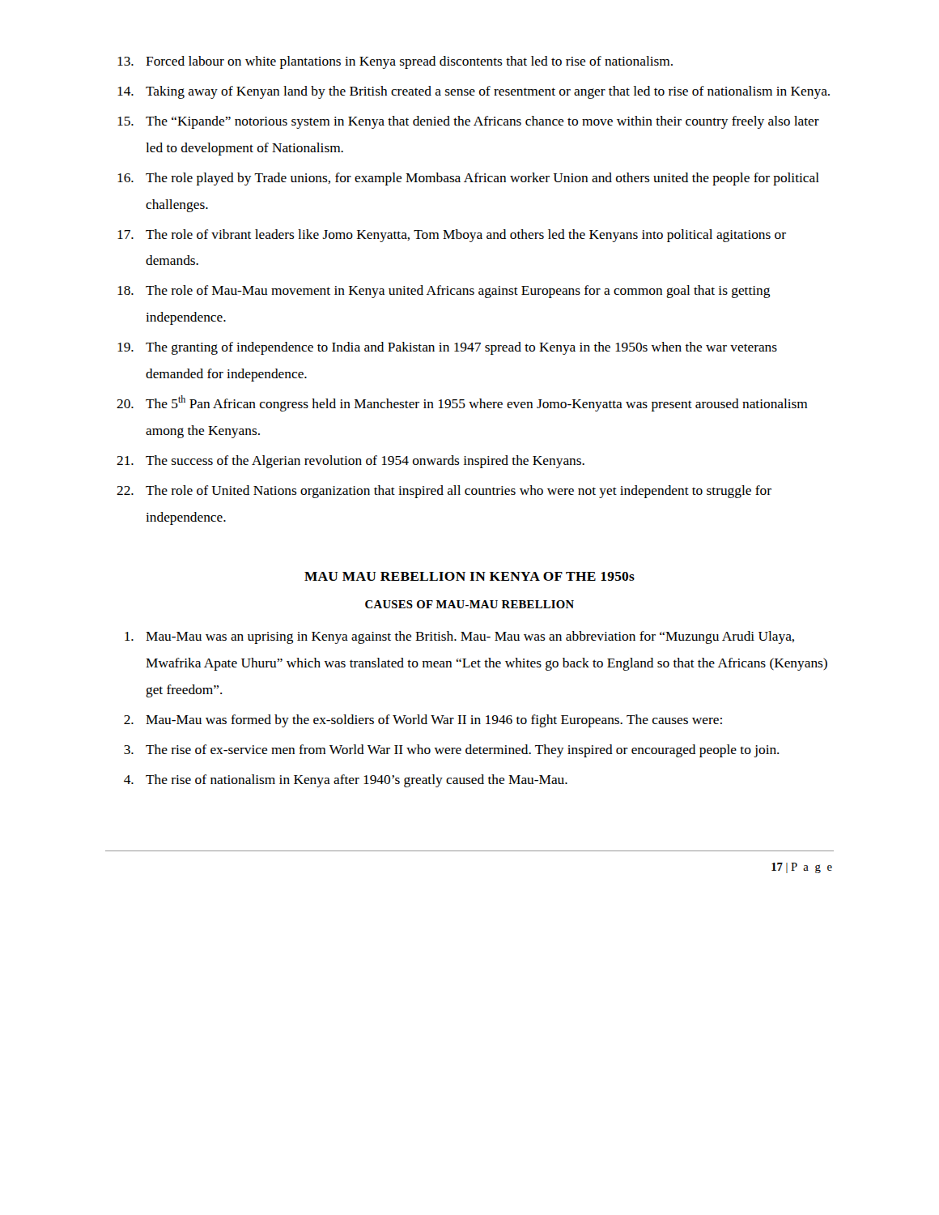Forced labour on white plantations in Kenya spread discontents that led to rise of nationalism.
Taking away of Kenyan land by the British created a sense of resentment or anger that led to rise of nationalism in Kenya.
The “Kipande” notorious system in Kenya that denied the Africans chance to move within their country freely also later led to development of Nationalism.
The role played by Trade unions, for example Mombasa African worker Union and others united the people for political challenges.
The role of vibrant leaders like Jomo Kenyatta, Tom Mboya and others led the Kenyans into political agitations or demands.
The role of Mau-Mau movement in Kenya united Africans against Europeans for a common goal that is getting independence.
The granting of independence to India and Pakistan in 1947 spread to Kenya in the 1950s when the war veterans demanded for independence.
The 5th Pan African congress held in Manchester in 1955 where even Jomo-Kenyatta was present aroused nationalism among the Kenyans.
The success of the Algerian revolution of 1954 onwards inspired the Kenyans.
The role of United Nations organization that inspired all countries who were not yet independent to struggle for independence.
MAU MAU REBELLION IN KENYA OF THE 1950s
CAUSES OF MAU-MAU REBELLION
Mau-Mau was an uprising in Kenya against the British. Mau- Mau was an abbreviation for “Muzungu Arudi Ulaya, Mwafrika Apate Uhuru” which was translated to mean “Let the whites go back to England so that the Africans (Kenyans) get freedom”.
Mau-Mau was formed by the ex-soldiers of World War II in 1946 to fight Europeans. The causes were:
The rise of ex-service men from World War II who were determined. They inspired or encouraged people to join.
The rise of nationalism in Kenya after 1940’s greatly caused the Mau-Mau.
17 | P a g e